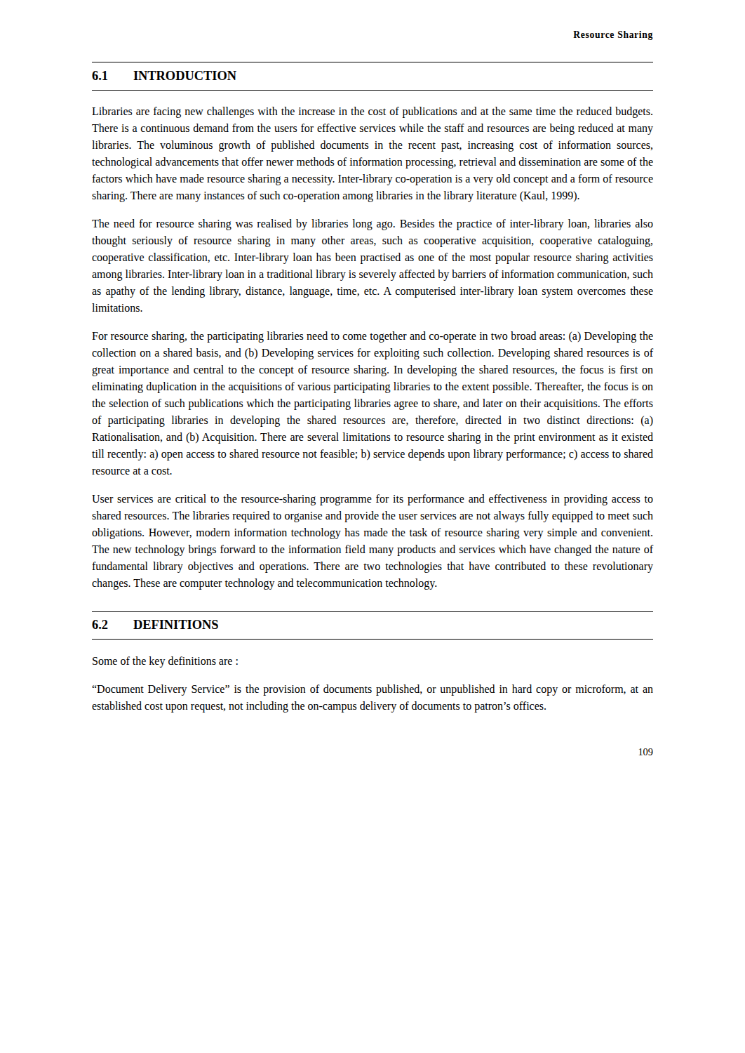Resource Sharing
6.1 INTRODUCTION
Libraries are facing new challenges with the increase in the cost of publications and at the same time the reduced budgets. There is a continuous demand from the users for effective services while the staff and resources are being reduced at many libraries. The voluminous growth of published documents in the recent past, increasing cost of information sources, technological advancements that offer newer methods of information processing, retrieval and dissemination are some of the factors which have made resource sharing a necessity. Inter-library co-operation is a very old concept and a form of resource sharing. There are many instances of such co-operation among libraries in the library literature (Kaul, 1999).
The need for resource sharing was realised by libraries long ago. Besides the practice of inter-library loan, libraries also thought seriously of resource sharing in many other areas, such as cooperative acquisition, cooperative cataloguing, cooperative classification, etc. Inter-library loan has been practised as one of the most popular resource sharing activities among libraries. Inter-library loan in a traditional library is severely affected by barriers of information communication, such as apathy of the lending library, distance, language, time, etc. A computerised inter-library loan system overcomes these limitations.
For resource sharing, the participating libraries need to come together and co-operate in two broad areas: (a) Developing the collection on a shared basis, and (b) Developing services for exploiting such collection. Developing shared resources is of great importance and central to the concept of resource sharing. In developing the shared resources, the focus is first on eliminating duplication in the acquisitions of various participating libraries to the extent possible. Thereafter, the focus is on the selection of such publications which the participating libraries agree to share, and later on their acquisitions. The efforts of participating libraries in developing the shared resources are, therefore, directed in two distinct directions: (a) Rationalisation, and (b) Acquisition. There are several limitations to resource sharing in the print environment as it existed till recently: a) open access to shared resource not feasible; b) service depends upon library performance; c) access to shared resource at a cost.
User services are critical to the resource-sharing programme for its performance and effectiveness in providing access to shared resources. The libraries required to organise and provide the user services are not always fully equipped to meet such obligations. However, modern information technology has made the task of resource sharing very simple and convenient. The new technology brings forward to the information field many products and services which have changed the nature of fundamental library objectives and operations. There are two technologies that have contributed to these revolutionary changes. These are computer technology and telecommunication technology.
6.2 DEFINITIONS
Some of the key definitions are :
“Document Delivery Service” is the provision of documents published, or unpublished in hard copy or microform, at an established cost upon request, not including the on-campus delivery of documents to patron’s offices.
109